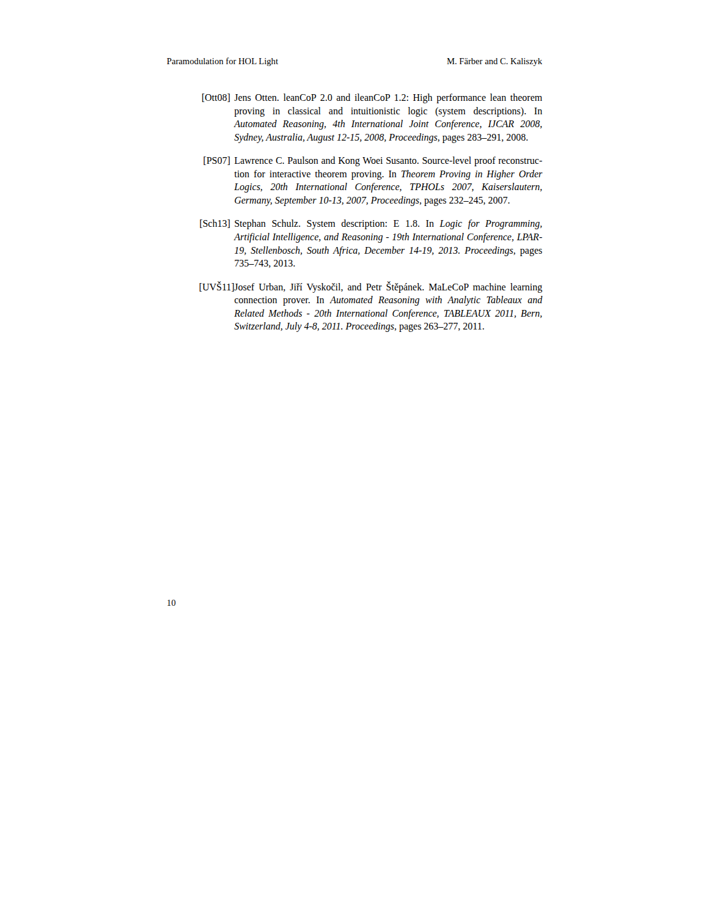Paramodulation for HOL Light
M. Färber and C. Kaliszyk
Ott08 Jens Otten. leanCoP 2.0 and ileanCoP 1.2: High performance lean theorem proving in classical and intuitionistic logic (system descriptions). In Automated Reasoning, 4th International Joint Conference, IJCAR 2008, Sydney, Australia, August 12-15, 2008, Proceedings, pages 283–291, 2008.
PS07 Lawrence C. Paulson and Kong Woei Susanto. Source-level proof reconstruction for interactive theorem proving. In Theorem Proving in Higher Order Logics, 20th International Conference, TPHOLs 2007, Kaiserslautern, Germany, September 10-13, 2007, Proceedings, pages 232–245, 2007.
Sch13 Stephan Schulz. System description: E 1.8. In Logic for Programming, Artificial Intelligence, and Reasoning - 19th International Conference, LPAR-19, Stellenbosch, South Africa, December 14-19, 2013. Proceedings, pages 735–743, 2013.
UVŠ11 Josef Urban, Jiří Vyskočil, and Petr Štěpánek. MaLeCoP machine learning connection prover. In Automated Reasoning with Analytic Tableaux and Related Methods - 20th International Conference, TABLEAUX 2011, Bern, Switzerland, July 4-8, 2011. Proceedings, pages 263–277, 2011.
10